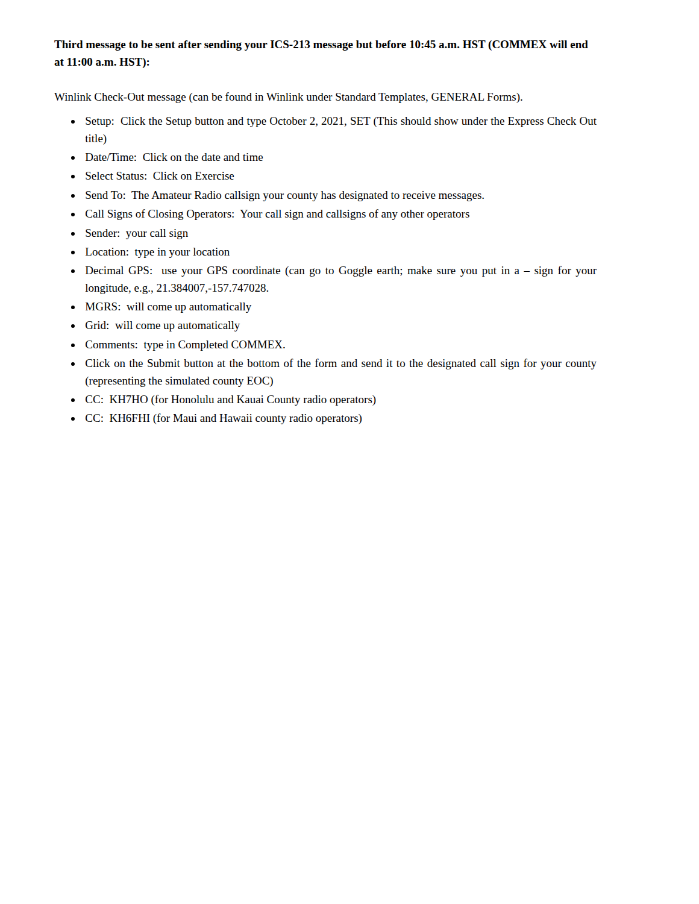Third message to be sent after sending your ICS-213 message but before 10:45 a.m. HST (COMMEX will end at 11:00 a.m. HST):
Winlink Check-Out message (can be found in Winlink under Standard Templates, GENERAL Forms).
Setup: Click the Setup button and type October 2, 2021, SET (This should show under the Express Check Out title)
Date/Time: Click on the date and time
Select Status: Click on Exercise
Send To: The Amateur Radio callsign your county has designated to receive messages.
Call Signs of Closing Operators: Your call sign and callsigns of any other operators
Sender: your call sign
Location: type in your location
Decimal GPS: use your GPS coordinate (can go to Goggle earth; make sure you put in a – sign for your longitude, e.g., 21.384007,-157.747028.
MGRS: will come up automatically
Grid: will come up automatically
Comments: type in Completed COMMEX.
Click on the Submit button at the bottom of the form and send it to the designated call sign for your county (representing the simulated county EOC)
CC: KH7HO (for Honolulu and Kauai County radio operators)
CC: KH6FHI (for Maui and Hawaii county radio operators)